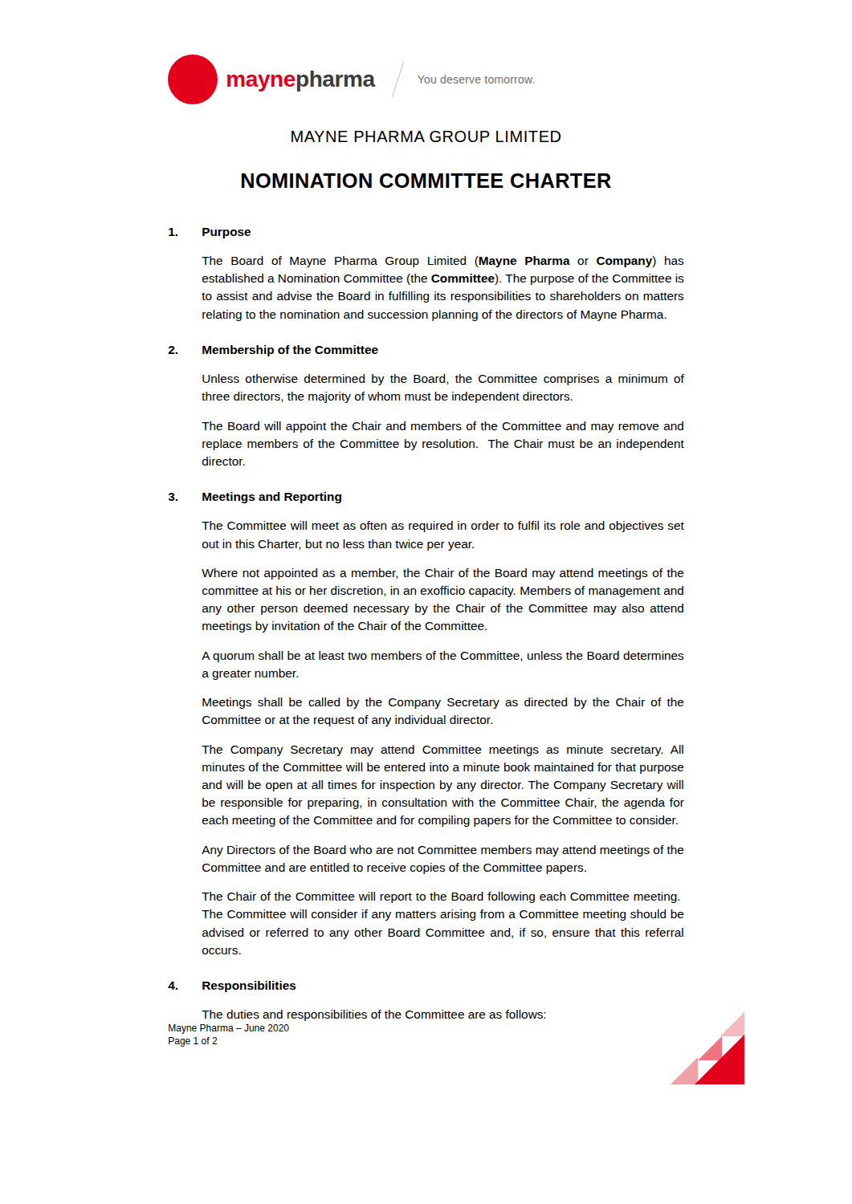mayne pharma
You deserve tomorrow.
MAYNE PHARMA GROUP LIMITED
NOMINATION COMMITTEE CHARTER
1.
Purpose
The Board of Mayne Pharma Group Limited (Mayne Pharma or Company) has established a Nomination Committee (the Committee). The purpose of the Committee is to assist and advise the Board in fulfilling its responsibilities to shareholders on matters relating to the nomination and succession planning of the directors of Mayne Pharma.
2.
Membership of the Committee
Unless otherwise determined by the Board, the Committee comprises a minimum of three directors, the majority of whom must be independent directors.
The Board will appoint the Chair and members of the Committee and may remove and replace members of the Committee by resolution. The Chair must be an independent director.
3.
Meetings and Reporting
The Committee will meet as often as required in order to fulfil its role and objectives set out in this Charter, but no less than twice per year.
Where not appointed as a member, the Chair of the Board may attend meetings of the committee at his or her discretion, in an exofficio capacity. Members of management and any other person deemed necessary by the Chair of the Committee may also attend meetings by invitation of the Chair of the Committee.
A quorum shall be at least two members of the Committee, unless the Board determines a greater number.
Meetings shall be called by the Company Secretary as directed by the Chair of the Committee or at the request of any individual director.
The Company Secretary may attend Committee meetings as minute secretary. All minutes of the Committee will be entered into a minute book maintained for that purpose and will be open at all times for inspection by any director. The Company Secretary will be responsible for preparing, in consultation with the Committee Chair, the agenda for each meeting of the Committee and for compiling papers for the Committee to consider.
Any Directors of the Board who are not Committee members may attend meetings of the Committee and are entitled to receive copies of the Committee papers.
The Chair of the Committee will report to the Board following each Committee meeting. The Committee will consider if any matters arising from a Committee meeting should be advised or referred to any other Board Committee and, if so, ensure that this referral occurs.
4.
Responsibilities
The duties and responsibilities of the Committee are as follows:
Mayne Pharma – June 2020
Page 1 of 2